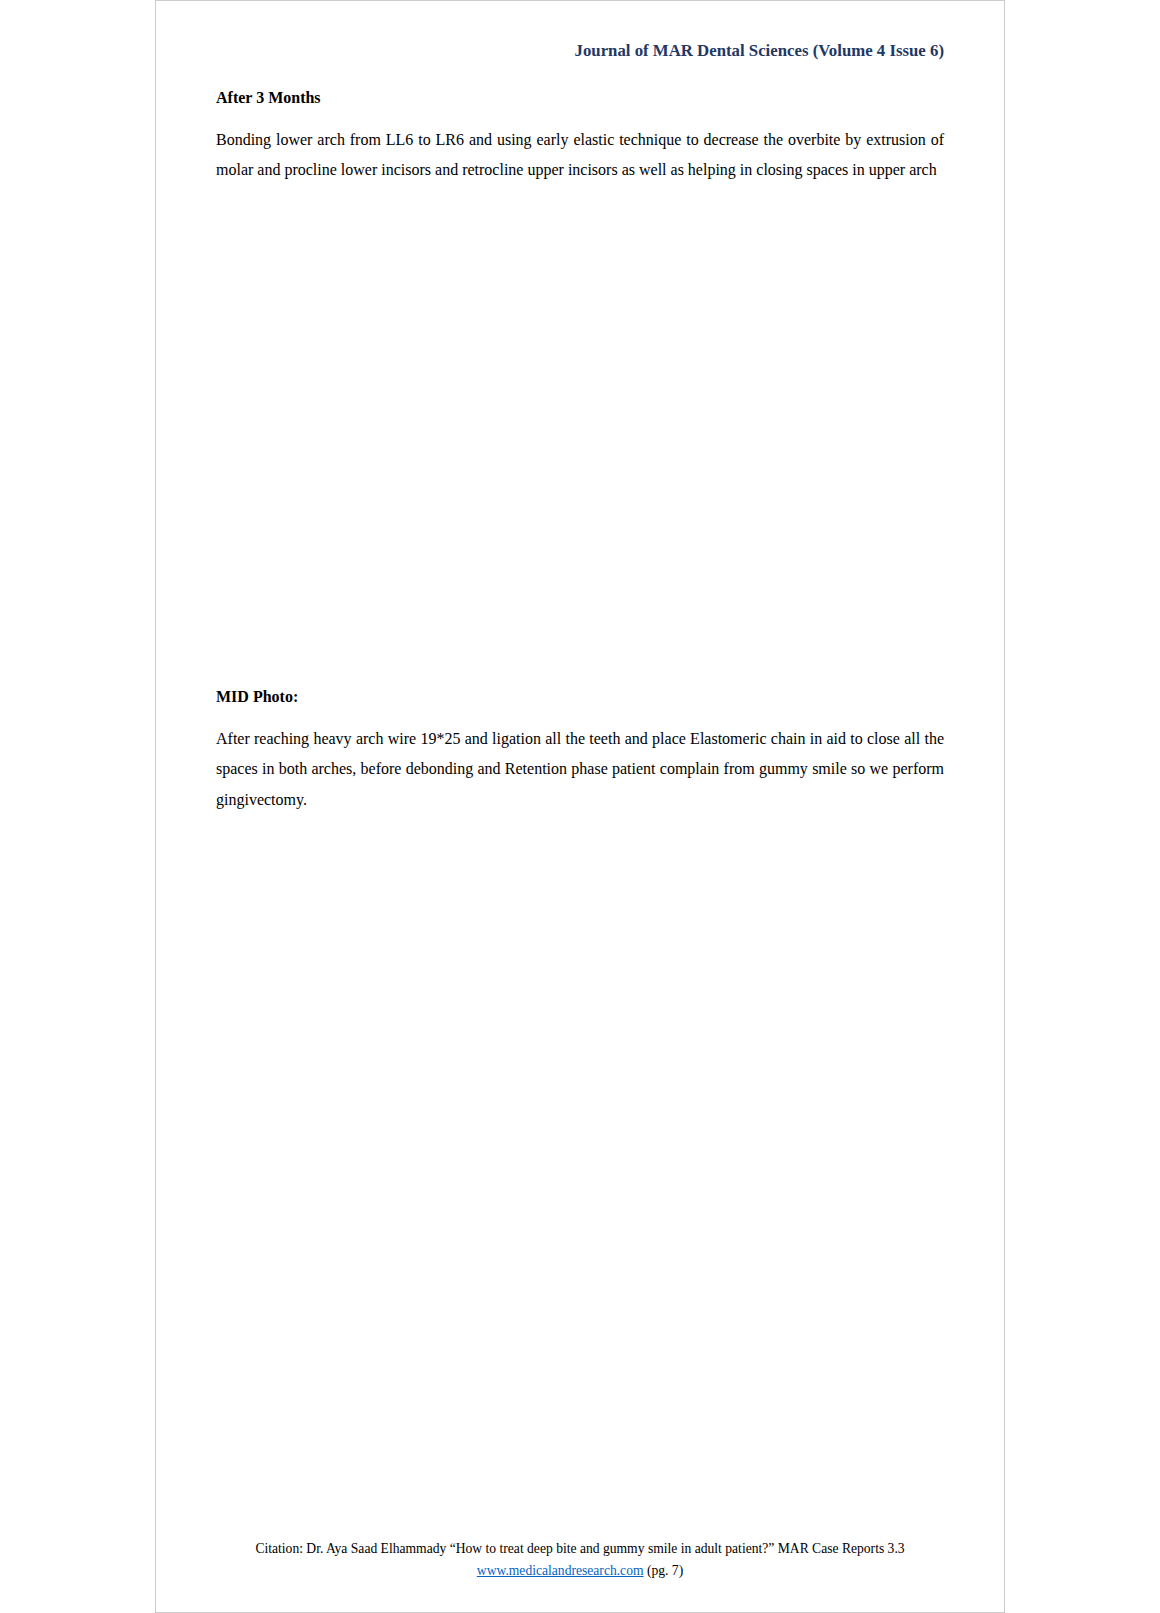Journal of MAR Dental Sciences (Volume 4 Issue 6)
After 3 Months
Bonding lower arch from LL6 to LR6 and using early elastic technique to decrease the overbite by extrusion of molar and procline lower incisors and retrocline upper incisors as well as helping in closing spaces in upper arch
MID Photo:
After reaching heavy arch wire 19*25 and ligation all the teeth and place Elastomeric chain in aid to close all the spaces in both arches, before debonding and Retention phase patient complain from gummy smile so we perform gingivectomy.
Citation: Dr. Aya Saad Elhammady “How to treat deep bite and gummy smile in adult patient?” MAR Case Reports 3.3
www.medicalandresearch.com (pg. 7)